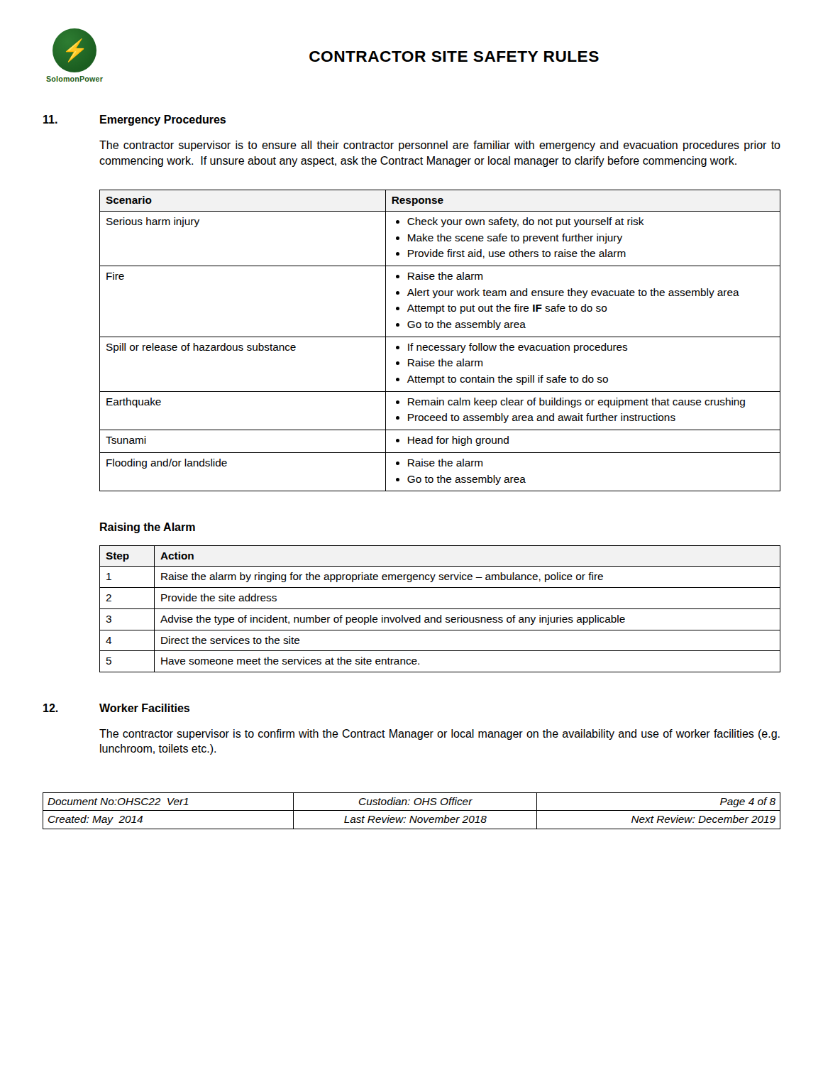SolomonPower
CONTRACTOR SITE SAFETY RULES
11. Emergency Procedures
The contractor supervisor is to ensure all their contractor personnel are familiar with emergency and evacuation procedures prior to commencing work. If unsure about any aspect, ask the Contract Manager or local manager to clarify before commencing work.
| Scenario | Response |
| --- | --- |
| Serious harm injury | Check your own safety, do not put yourself at risk Make the scene safe to prevent further injury Provide first aid, use others to raise the alarm |
| Fire | Raise the alarm Alert your work team and ensure they evacuate to the assembly area Attempt to put out the fire IF safe to do so Go to the assembly area |
| Spill or release of hazardous substance | If necessary follow the evacuation procedures Raise the alarm Attempt to contain the spill if safe to do so |
| Earthquake | Remain calm keep clear of buildings or equipment that cause crushing Proceed to assembly area and await further instructions |
| Tsunami | Head for high ground |
| Flooding and/or landslide | Raise the alarm Go to the assembly area |
Raising the Alarm
| Step | Action |
| --- | --- |
| 1 | Raise the alarm by ringing for the appropriate emergency service – ambulance, police or fire |
| 2 | Provide the site address |
| 3 | Advise the type of incident, number of people involved and seriousness of any injuries applicable |
| 4 | Direct the services to the site |
| 5 | Have someone meet the services at the site entrance. |
12. Worker Facilities
The contractor supervisor is to confirm with the Contract Manager or local manager on the availability and use of worker facilities (e.g. lunchroom, toilets etc.).
| Document No:OHSC22 Ver1 | Custodian: OHS Officer | Page 4 of 8 |
| Created: May 2014 | Last Review: November 2018 | Next Review: December 2019 |